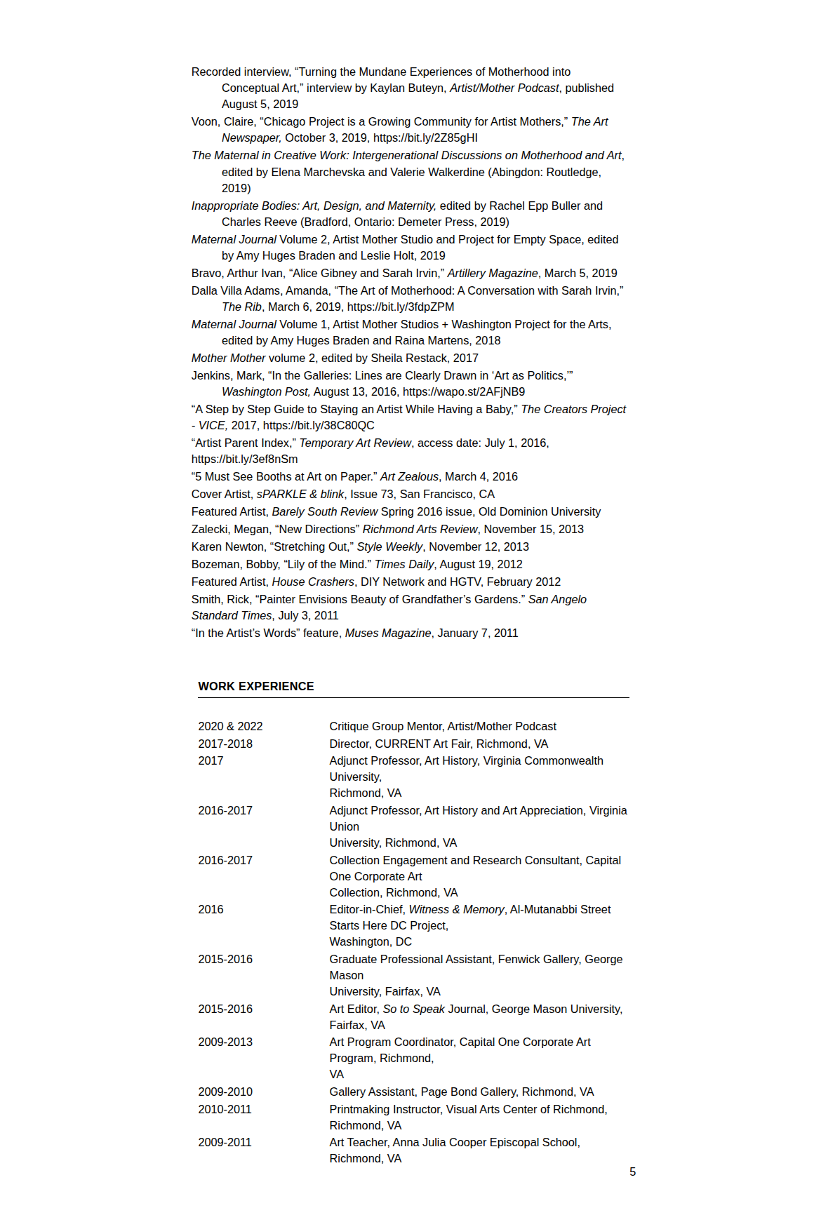Recorded interview, “Turning the Mundane Experiences of Motherhood into Conceptual Art,” interview by Kaylan Buteyn, Artist/Mother Podcast, published August 5, 2019
Voon, Claire, “Chicago Project is a Growing Community for Artist Mothers,” The Art Newspaper, October 3, 2019, https://bit.ly/2Z85gHI
The Maternal in Creative Work: Intergenerational Discussions on Motherhood and Art, edited by Elena Marchevska and Valerie Walkerdine (Abingdon: Routledge, 2019)
Inappropriate Bodies: Art, Design, and Maternity, edited by Rachel Epp Buller and Charles Reeve (Bradford, Ontario: Demeter Press, 2019)
Maternal Journal Volume 2, Artist Mother Studio and Project for Empty Space, edited by Amy Huges Braden and Leslie Holt, 2019
Bravo, Arthur Ivan, “Alice Gibney and Sarah Irvin,” Artillery Magazine, March 5, 2019
Dalla Villa Adams, Amanda, “The Art of Motherhood: A Conversation with Sarah Irvin,” The Rib, March 6, 2019, https://bit.ly/3fdpZPM
Maternal Journal Volume 1, Artist Mother Studios + Washington Project for the Arts, edited by Amy Huges Braden and Raina Martens, 2018
Mother Mother volume 2, edited by Sheila Restack, 2017
Jenkins, Mark, “In the Galleries: Lines are Clearly Drawn in ‘Art as Politics,’” Washington Post, August 13, 2016, https://wapo.st/2AFjNB9
“A Step by Step Guide to Staying an Artist While Having a Baby,” The Creators Project - VICE, 2017, https://bit.ly/38C80QC
“Artist Parent Index,” Temporary Art Review, access date: July 1, 2016, https://bit.ly/3ef8nSm
“5 Must See Booths at Art on Paper.” Art Zealous, March 4, 2016
Cover Artist, sPARKLE & blink, Issue 73, San Francisco, CA
Featured Artist, Barely South Review Spring 2016 issue, Old Dominion University
Zalecki, Megan, “New Directions” Richmond Arts Review, November 15, 2013
Karen Newton, “Stretching Out,” Style Weekly, November 12, 2013
Bozeman, Bobby, “Lily of the Mind.” Times Daily, August 19, 2012
Featured Artist, House Crashers, DIY Network and HGTV, February 2012
Smith, Rick, “Painter Envisions Beauty of Grandfather’s Gardens.” San Angelo Standard Times, July 3, 2011
“In the Artist’s Words” feature, Muses Magazine, January 7, 2011
WORK EXPERIENCE
| 2020 & 2022 | Critique Group Mentor, Artist/Mother Podcast |
| 2017-2018 | Director, CURRENT Art Fair, Richmond, VA |
| 2017 | Adjunct Professor, Art History, Virginia Commonwealth University, Richmond, VA |
| 2016-2017 | Adjunct Professor, Art History and Art Appreciation, Virginia Union University, Richmond, VA |
| 2016-2017 | Collection Engagement and Research Consultant, Capital One Corporate Art Collection, Richmond, VA |
| 2016 | Editor-in-Chief, Witness & Memory , Al-Mutanabbi Street Starts Here DC Project, Washington, DC |
| 2015-2016 | Graduate Professional Assistant, Fenwick Gallery, George Mason University, Fairfax, VA |
| 2015-2016 | Art Editor, So to Speak Journal, George Mason University, Fairfax, VA |
| 2009-2013 | Art Program Coordinator, Capital One Corporate Art Program, Richmond, VA |
| 2009-2010 | Gallery Assistant, Page Bond Gallery, Richmond, VA |
| 2010-2011 | Printmaking Instructor, Visual Arts Center of Richmond, Richmond, VA |
| 2009-2011 | Art Teacher, Anna Julia Cooper Episcopal School, Richmond, VA |
5